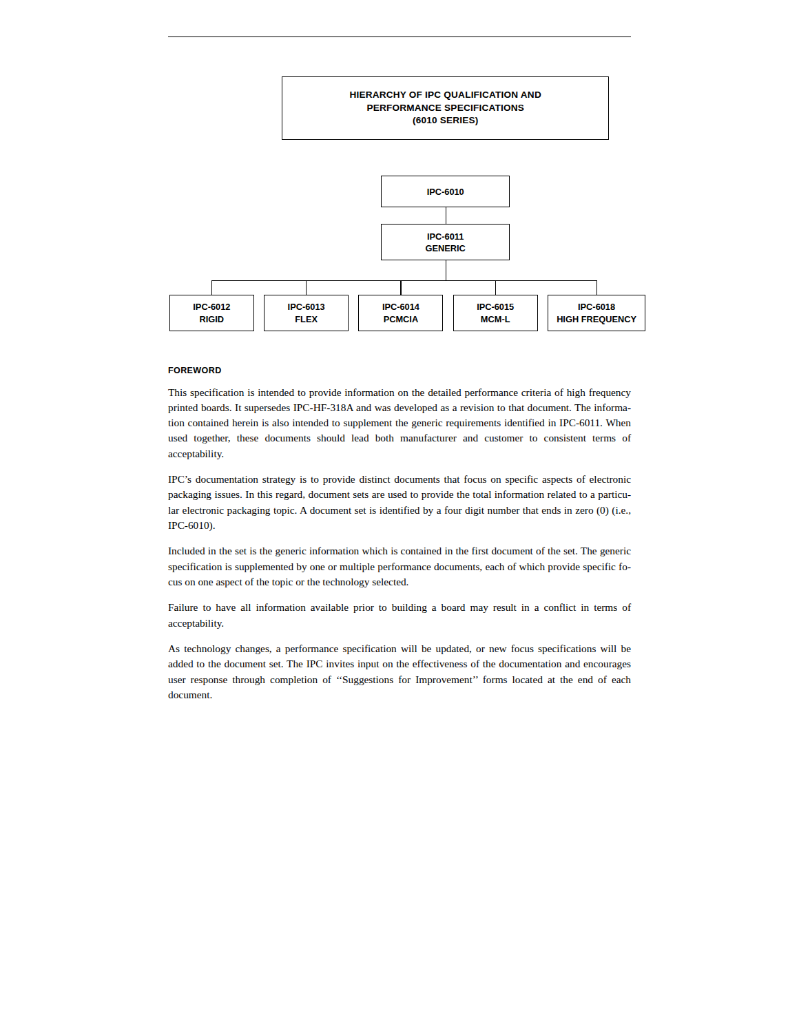HIERARCHY OF IPC QUALIFICATION AND
PERFORMANCE SPECIFICATIONS
(6010 SERIES)
IPC-6010
IPC-6011
GENERIC
IPC-6012
RIGID
IPC-6013
FLEX
IPC-6014
PCMCIA
IPC-6015
MCM-L
IPC-6018
HIGH FREQUENCY
FOREWORD
This specification is intended to provide information on the detailed performance criteria of high frequency printed boards. It supersedes IPC-HF-318A and was developed as a revision to that document. The information contained herein is also intended to supplement the generic requirements identified in IPC-6011. When used together, these documents should lead both manufacturer and customer to consistent terms of acceptability.
IPC’s documentation strategy is to provide distinct documents that focus on specific aspects of electronic packaging issues. In this regard, document sets are used to provide the total information related to a particular electronic packaging topic. A document set is identified by a four digit number that ends in zero (0) (i.e., IPC-6010).
Included in the set is the generic information which is contained in the first document of the set. The generic specification is supplemented by one or multiple performance documents, each of which provide specific focus on one aspect of the topic or the technology selected.
Failure to have all information available prior to building a board may result in a conflict in terms of acceptability.
As technology changes, a performance specification will be updated, or new focus specifications will be added to the document set. The IPC invites input on the effectiveness of the documentation and encourages user response through completion of ‘‘Suggestions for Improvement’’ forms located at the end of each document.